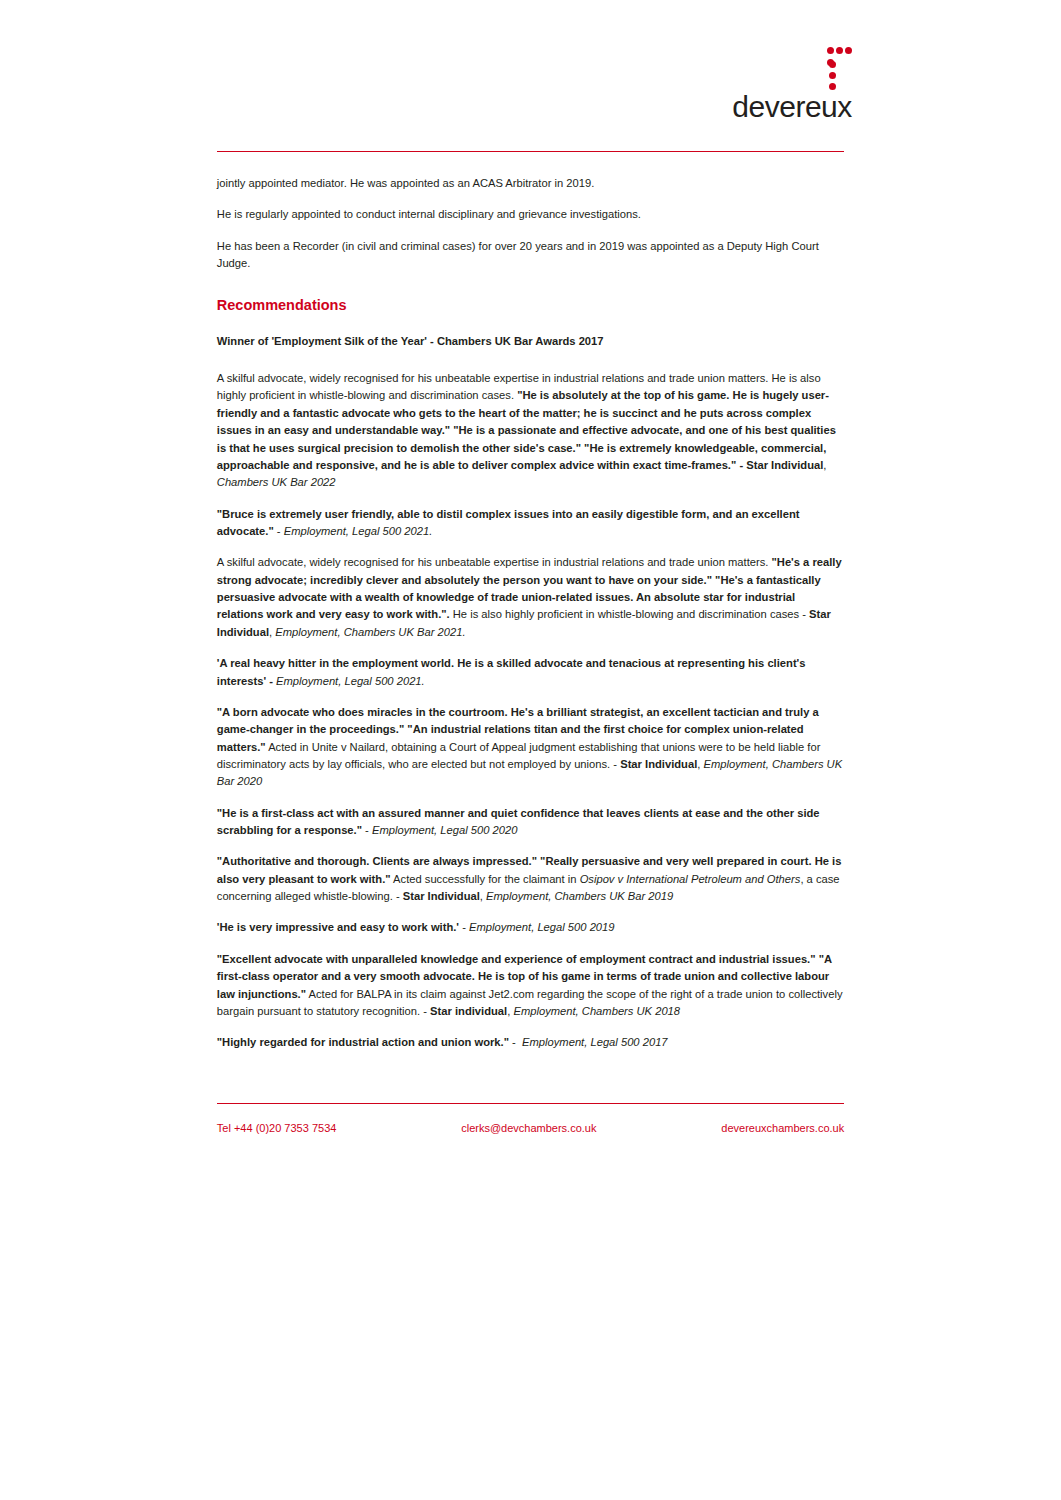devereux
jointly appointed mediator. He was appointed as an ACAS Arbitrator in 2019.
He is regularly appointed to conduct internal disciplinary and grievance investigations.
He has been a Recorder (in civil and criminal cases) for over 20 years and in 2019 was appointed as a Deputy High Court Judge.
Recommendations
Winner of 'Employment Silk of the Year' - Chambers UK Bar Awards 2017
A skilful advocate, widely recognised for his unbeatable expertise in industrial relations and trade union matters. He is also highly proficient in whistle-blowing and discrimination cases. "He is absolutely at the top of his game. He is hugely user-friendly and a fantastic advocate who gets to the heart of the matter; he is succinct and he puts across complex issues in an easy and understandable way." "He is a passionate and effective advocate, and one of his best qualities is that he uses surgical precision to demolish the other side's case." "He is extremely knowledgeable, commercial, approachable and responsive, and he is able to deliver complex advice within exact time-frames." - Star Individual, Chambers UK Bar 2022
"Bruce is extremely user friendly, able to distil complex issues into an easily digestible form, and an excellent advocate." - Employment, Legal 500 2021.
A skilful advocate, widely recognised for his unbeatable expertise in industrial relations and trade union matters. "He's a really strong advocate; incredibly clever and absolutely the person you want to have on your side." "He's a fantastically persuasive advocate with a wealth of knowledge of trade union-related issues. An absolute star for industrial relations work and very easy to work with.". He is also highly proficient in whistle-blowing and discrimination cases - Star Individual, Employment, Chambers UK Bar 2021.
'A real heavy hitter in the employment world. He is a skilled advocate and tenacious at representing his client's interests' - Employment, Legal 500 2021.
"A born advocate who does miracles in the courtroom. He's a brilliant strategist, an excellent tactician and truly a game-changer in the proceedings." "An industrial relations titan and the first choice for complex union-related matters." Acted in Unite v Nailard, obtaining a Court of Appeal judgment establishing that unions were to be held liable for discriminatory acts by lay officials, who are elected but not employed by unions. - Star Individual, Employment, Chambers UK Bar 2020
"He is a first-class act with an assured manner and quiet confidence that leaves clients at ease and the other side scrabbling for a response." - Employment, Legal 500 2020
"Authoritative and thorough. Clients are always impressed." "Really persuasive and very well prepared in court. He is also very pleasant to work with." Acted successfully for the claimant in Osipov v International Petroleum and Others, a case concerning alleged whistle-blowing. - Star Individual, Employment, Chambers UK Bar 2019
'He is very impressive and easy to work with.' - Employment, Legal 500 2019
"Excellent advocate with unparalleled knowledge and experience of employment contract and industrial issues." "A first-class operator and a very smooth advocate. He is top of his game in terms of trade union and collective labour law injunctions." Acted for BALPA in its claim against Jet2.com regarding the scope of the right of a trade union to collectively bargain pursuant to statutory recognition. - Star individual, Employment, Chambers UK 2018
"Highly regarded for industrial action and union work." - Employment, Legal 500 2017
Tel +44 (0)20 7353 7534
clerks@devchambers.co.uk
devereuxchambers.co.uk